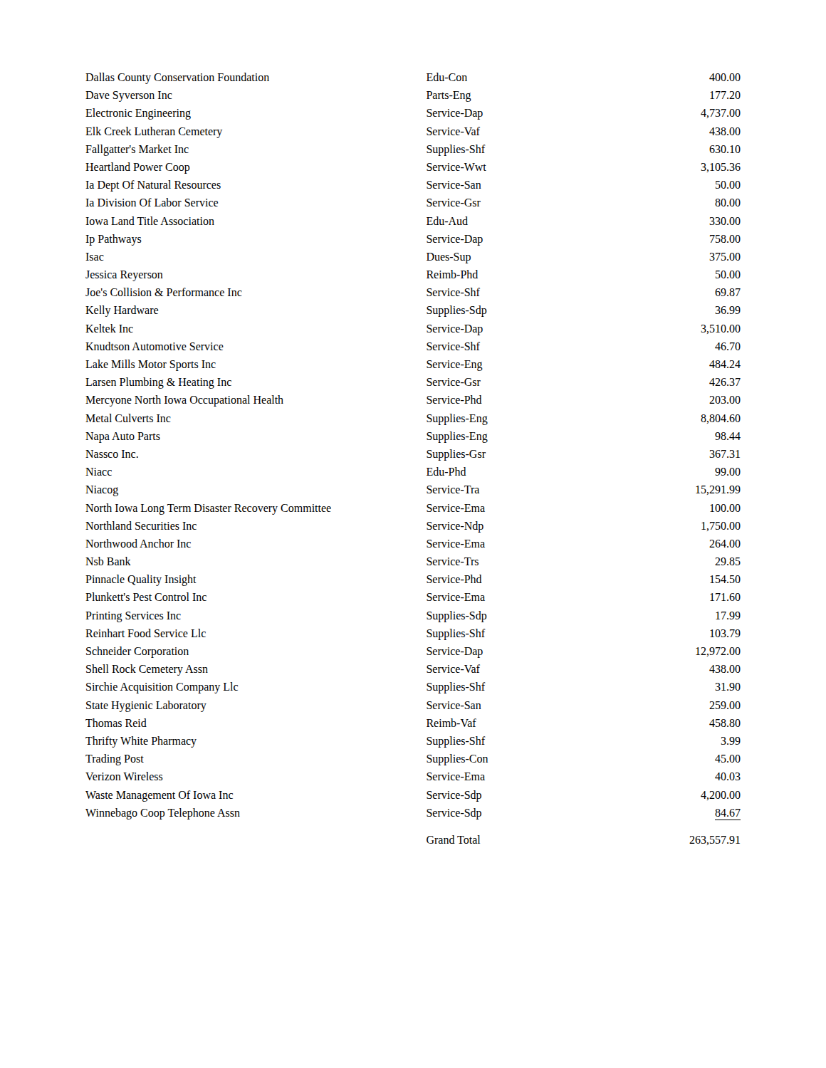| Dallas County Conservation Foundation | Edu-Con | 400.00 |
| Dave Syverson Inc | Parts-Eng | 177.20 |
| Electronic Engineering | Service-Dap | 4,737.00 |
| Elk Creek Lutheran Cemetery | Service-Vaf | 438.00 |
| Fallgatter's Market Inc | Supplies-Shf | 630.10 |
| Heartland Power Coop | Service-Wwt | 3,105.36 |
| Ia Dept Of Natural Resources | Service-San | 50.00 |
| Ia Division Of Labor Service | Service-Gsr | 80.00 |
| Iowa Land Title Association | Edu-Aud | 330.00 |
| Ip Pathways | Service-Dap | 758.00 |
| Isac | Dues-Sup | 375.00 |
| Jessica Reyerson | Reimb-Phd | 50.00 |
| Joe's Collision & Performance Inc | Service-Shf | 69.87 |
| Kelly Hardware | Supplies-Sdp | 36.99 |
| Keltek Inc | Service-Dap | 3,510.00 |
| Knudtson Automotive Service | Service-Shf | 46.70 |
| Lake Mills Motor Sports Inc | Service-Eng | 484.24 |
| Larsen Plumbing & Heating Inc | Service-Gsr | 426.37 |
| Mercyone North Iowa Occupational Health | Service-Phd | 203.00 |
| Metal Culverts Inc | Supplies-Eng | 8,804.60 |
| Napa Auto Parts | Supplies-Eng | 98.44 |
| Nassco Inc. | Supplies-Gsr | 367.31 |
| Niacc | Edu-Phd | 99.00 |
| Niacog | Service-Tra | 15,291.99 |
| North Iowa Long Term Disaster Recovery Committee | Service-Ema | 100.00 |
| Northland Securities Inc | Service-Ndp | 1,750.00 |
| Northwood Anchor Inc | Service-Ema | 264.00 |
| Nsb Bank | Service-Trs | 29.85 |
| Pinnacle Quality Insight | Service-Phd | 154.50 |
| Plunkett's Pest Control Inc | Service-Ema | 171.60 |
| Printing Services Inc | Supplies-Sdp | 17.99 |
| Reinhart Food Service Llc | Supplies-Shf | 103.79 |
| Schneider Corporation | Service-Dap | 12,972.00 |
| Shell Rock Cemetery Assn | Service-Vaf | 438.00 |
| Sirchie Acquisition Company Llc | Supplies-Shf | 31.90 |
| State Hygienic Laboratory | Service-San | 259.00 |
| Thomas Reid | Reimb-Vaf | 458.80 |
| Thrifty White Pharmacy | Supplies-Shf | 3.99 |
| Trading Post | Supplies-Con | 45.00 |
| Verizon Wireless | Service-Ema | 40.03 |
| Waste Management Of Iowa Inc | Service-Sdp | 4,200.00 |
| Winnebago Coop Telephone Assn | Service-Sdp | 84.67 |
| | Grand Total | 263,557.91 |